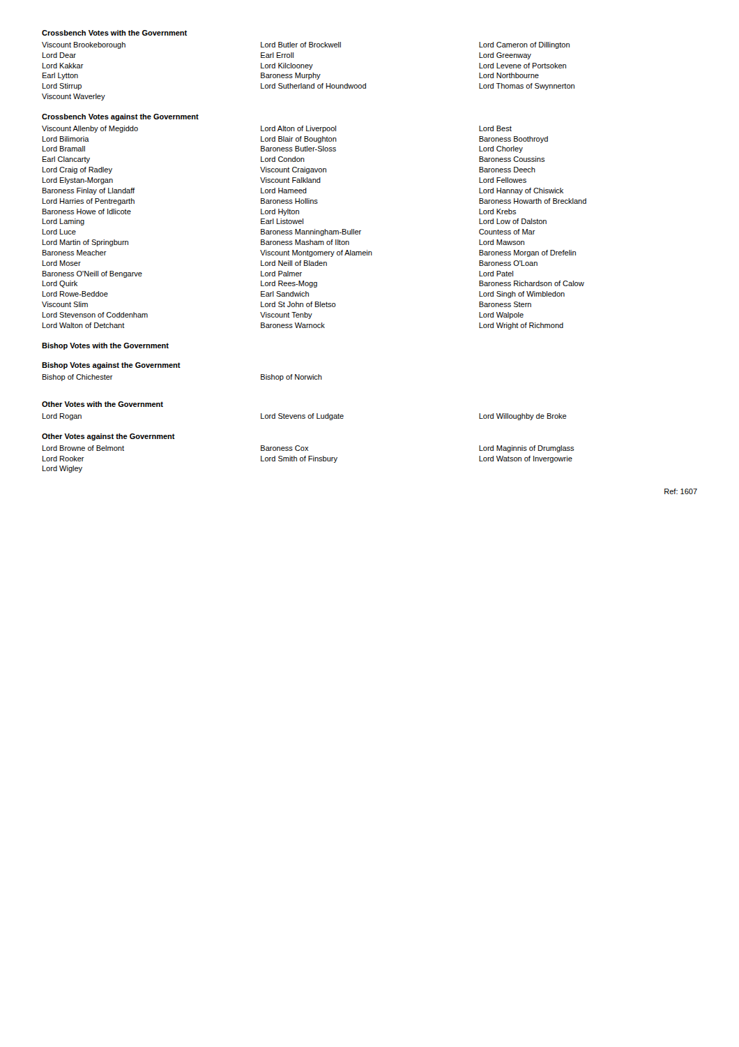Crossbench Votes with the Government
| Viscount Brookeborough | Lord Butler of Brockwell | Lord Cameron of Dillington |
| Lord Dear | Earl Erroll | Lord Greenway |
| Lord Kakkar | Lord Kilclooney | Lord Levene of Portsoken |
| Earl Lytton | Baroness Murphy | Lord Northbourne |
| Lord Stirrup | Lord Sutherland of Houndwood | Lord Thomas of Swynnerton |
| Viscount Waverley | | |
Crossbench Votes against the Government
| Viscount Allenby of Megiddo | Lord Alton of Liverpool | Lord Best |
| Lord Bilimoria | Lord Blair of Boughton | Baroness Boothroyd |
| Lord Bramall | Baroness Butler-Sloss | Lord Chorley |
| Earl Clancarty | Lord Condon | Baroness Coussins |
| Lord Craig of Radley | Viscount Craigavon | Baroness Deech |
| Lord Elystan-Morgan | Viscount Falkland | Lord Fellowes |
| Baroness Finlay of Llandaff | Lord Hameed | Lord Hannay of Chiswick |
| Lord Harries of Pentregarth | Baroness Hollins | Baroness Howarth of Breckland |
| Baroness Howe of Idlicote | Lord Hylton | Lord Krebs |
| Lord Laming | Earl Listowel | Lord Low of Dalston |
| Lord Luce | Baroness Manningham-Buller | Countess of Mar |
| Lord Martin of Springburn | Baroness Masham of Ilton | Lord Mawson |
| Baroness Meacher | Viscount Montgomery of Alamein | Baroness Morgan of Drefelin |
| Lord Moser | Lord Neill of Bladen | Baroness O'Loan |
| Baroness O'Neill of Bengarve | Lord Palmer | Lord Patel |
| Lord Quirk | Lord Rees-Mogg | Baroness Richardson of Calow |
| Lord Rowe-Beddoe | Earl Sandwich | Lord Singh of Wimbledon |
| Viscount Slim | Lord St John of Bletso | Baroness Stern |
| Lord Stevenson of Coddenham | Viscount Tenby | Lord Walpole |
| Lord Walton of Detchant | Baroness Warnock | Lord Wright of Richmond |
Bishop Votes with the Government
Bishop Votes against the Government
| Bishop of Chichester | Bishop of Norwich | |
Other Votes with the Government
| Lord Rogan | Lord Stevens of Ludgate | Lord Willoughby de Broke |
Other Votes against the Government
| Lord Browne of Belmont | Baroness Cox | Lord Maginnis of Drumglass |
| Lord Rooker | Lord Smith of Finsbury | Lord Watson of Invergowrie |
| Lord Wigley | | |
Ref: 1607